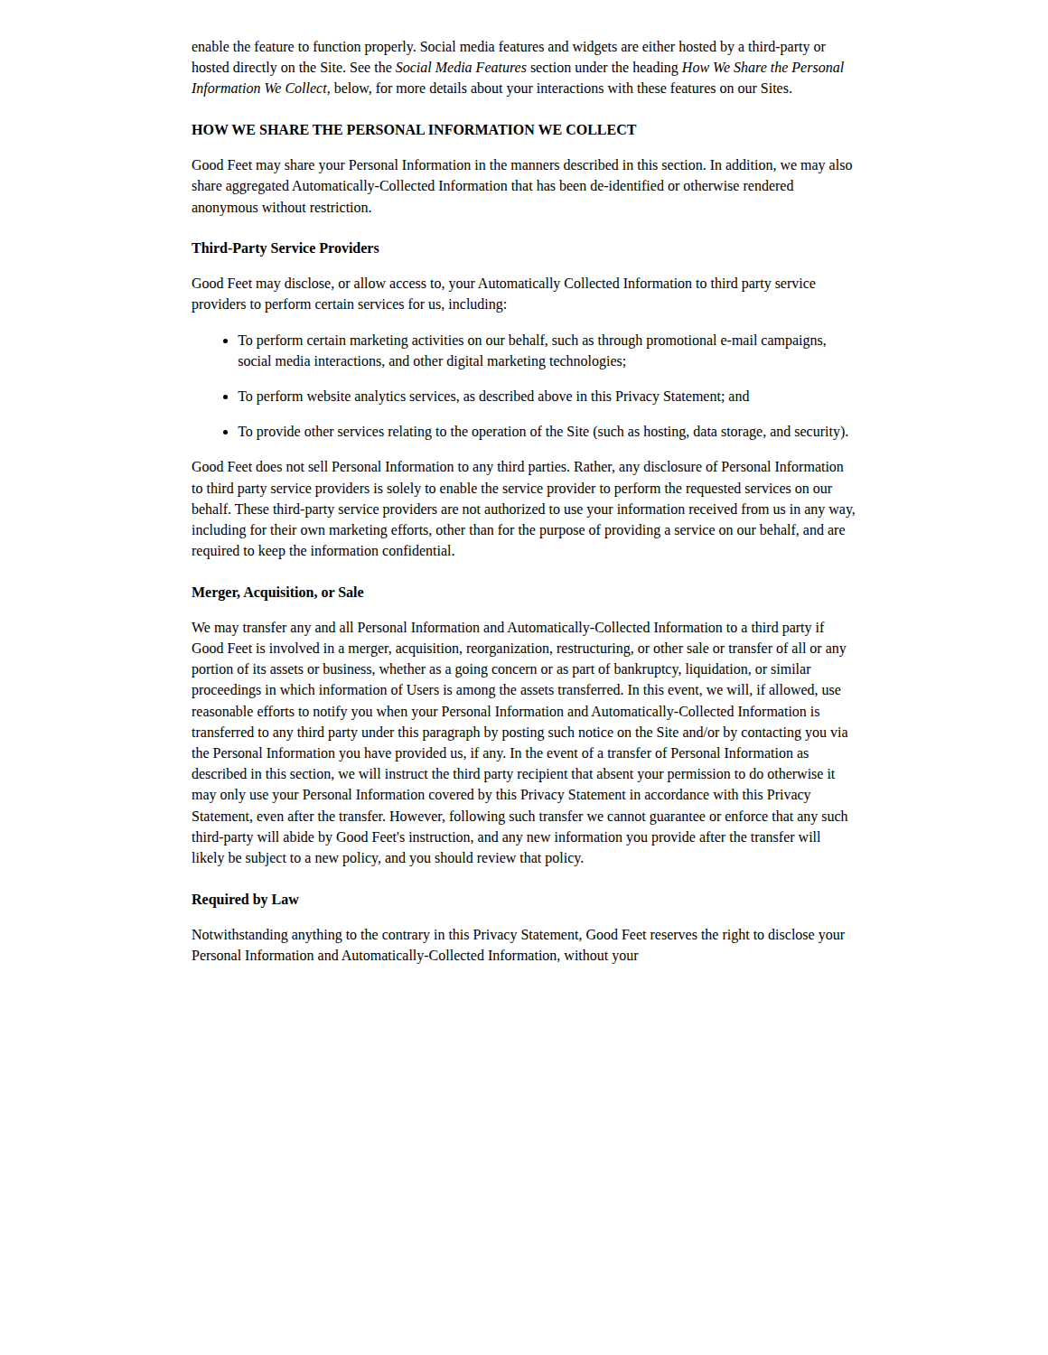enable the feature to function properly. Social media features and widgets are either hosted by a third-party or hosted directly on the Site. See the Social Media Features section under the heading How We Share the Personal Information We Collect, below, for more details about your interactions with these features on our Sites.
How We Share the Personal Information We Collect
Good Feet may share your Personal Information in the manners described in this section. In addition, we may also share aggregated Automatically-Collected Information that has been de-identified or otherwise rendered anonymous without restriction.
Third-Party Service Providers
Good Feet may disclose, or allow access to, your Automatically Collected Information to third party service providers to perform certain services for us, including:
To perform certain marketing activities on our behalf, such as through promotional e-mail campaigns, social media interactions, and other digital marketing technologies;
To perform website analytics services, as described above in this Privacy Statement; and
To provide other services relating to the operation of the Site (such as hosting, data storage, and security).
Good Feet does not sell Personal Information to any third parties. Rather, any disclosure of Personal Information to third party service providers is solely to enable the service provider to perform the requested services on our behalf. These third-party service providers are not authorized to use your information received from us in any way, including for their own marketing efforts, other than for the purpose of providing a service on our behalf, and are required to keep the information confidential.
Merger, Acquisition, or Sale
We may transfer any and all Personal Information and Automatically-Collected Information to a third party if Good Feet is involved in a merger, acquisition, reorganization, restructuring, or other sale or transfer of all or any portion of its assets or business, whether as a going concern or as part of bankruptcy, liquidation, or similar proceedings in which information of Users is among the assets transferred. In this event, we will, if allowed, use reasonable efforts to notify you when your Personal Information and Automatically-Collected Information is transferred to any third party under this paragraph by posting such notice on the Site and/or by contacting you via the Personal Information you have provided us, if any. In the event of a transfer of Personal Information as described in this section, we will instruct the third party recipient that absent your permission to do otherwise it may only use your Personal Information covered by this Privacy Statement in accordance with this Privacy Statement, even after the transfer. However, following such transfer we cannot guarantee or enforce that any such third-party will abide by Good Feet's instruction, and any new information you provide after the transfer will likely be subject to a new policy, and you should review that policy.
Required by Law
Notwithstanding anything to the contrary in this Privacy Statement, Good Feet reserves the right to disclose your Personal Information and Automatically-Collected Information, without your